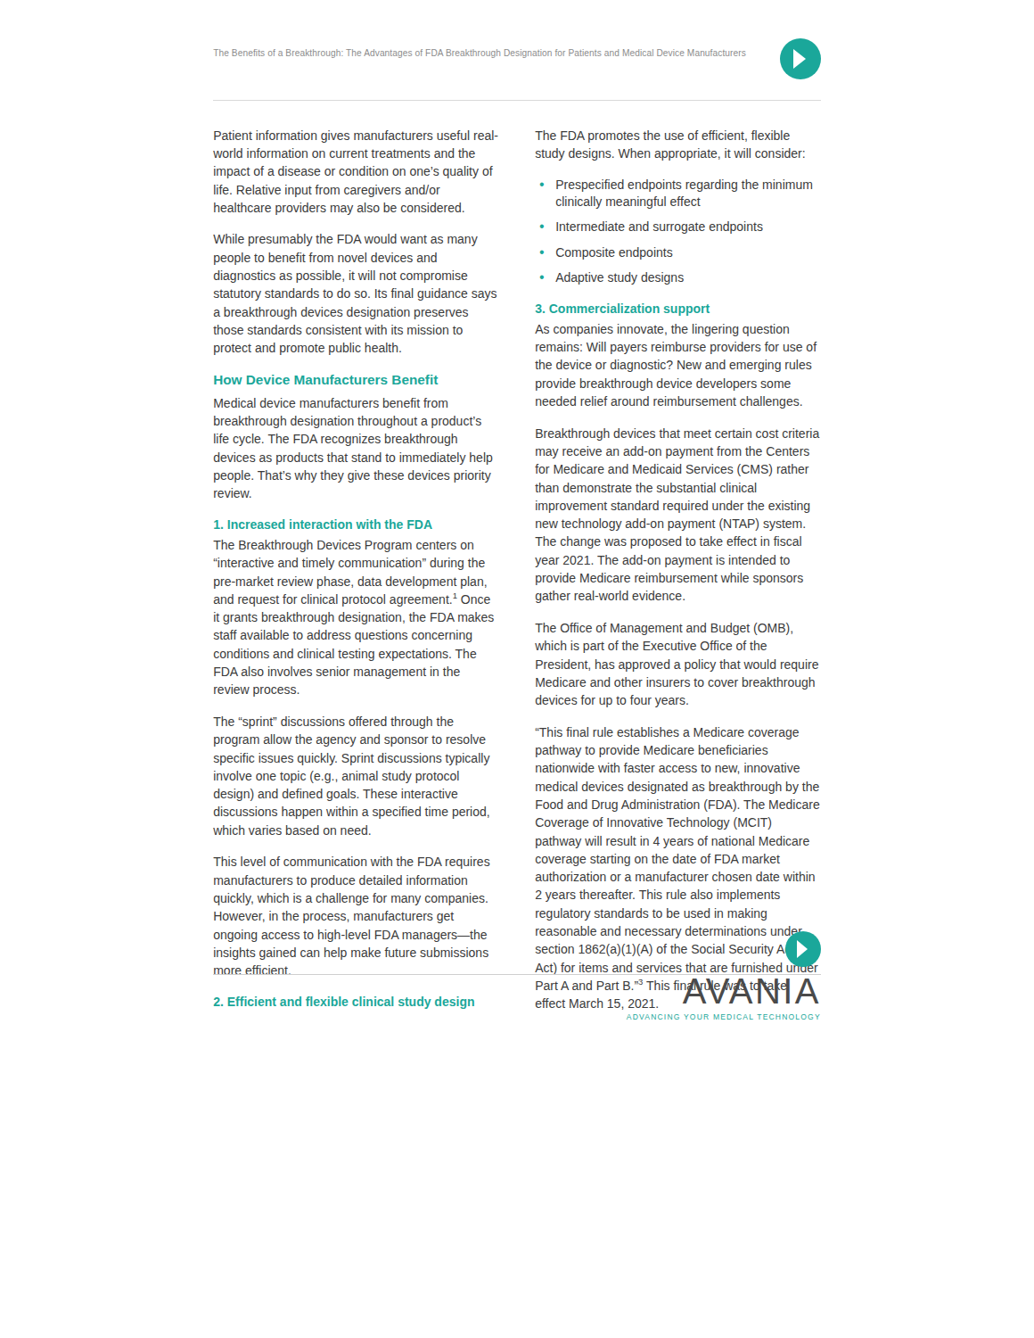The Benefits of a Breakthrough: The Advantages of FDA Breakthrough Designation for Patients and Medical Device Manufacturers
Patient information gives manufacturers useful real-world information on current treatments and the impact of a disease or condition on one’s quality of life. Relative input from caregivers and/or healthcare providers may also be considered.
While presumably the FDA would want as many people to benefit from novel devices and diagnostics as possible, it will not compromise statutory standards to do so. Its final guidance says a breakthrough devices designation preserves those standards consistent with its mission to protect and promote public health.
How Device Manufacturers Benefit
Medical device manufacturers benefit from breakthrough designation throughout a product’s life cycle. The FDA recognizes breakthrough devices as products that stand to immediately help people. That’s why they give these devices priority review.
1. Increased interaction with the FDA
The Breakthrough Devices Program centers on “interactive and timely communication” during the pre-market review phase, data development plan, and request for clinical protocol agreement.1 Once it grants breakthrough designation, the FDA makes staff available to address questions concerning conditions and clinical testing expectations. The FDA also involves senior management in the review process.
The “sprint” discussions offered through the program allow the agency and sponsor to resolve specific issues quickly. Sprint discussions typically involve one topic (e.g., animal study protocol design) and defined goals. These interactive discussions happen within a specified time period, which varies based on need.
This level of communication with the FDA requires manufacturers to produce detailed information quickly, which is a challenge for many companies. However, in the process, manufacturers get ongoing access to high-level FDA managers—the insights gained can help make future submissions more efficient.
2. Efficient and flexible clinical study design
The FDA promotes the use of efficient, flexible study designs. When appropriate, it will consider:
Prespecified endpoints regarding the minimum clinically meaningful effect
Intermediate and surrogate endpoints
Composite endpoints
Adaptive study designs
3. Commercialization support
As companies innovate, the lingering question remains: Will payers reimburse providers for use of the device or diagnostic? New and emerging rules provide breakthrough device developers some needed relief around reimbursement challenges.
Breakthrough devices that meet certain cost criteria may receive an add-on payment from the Centers for Medicare and Medicaid Services (CMS) rather than demonstrate the substantial clinical improvement standard required under the existing new technology add-on payment (NTAP) system. The change was proposed to take effect in fiscal year 2021. The add-on payment is intended to provide Medicare reimbursement while sponsors gather real-world evidence.
The Office of Management and Budget (OMB), which is part of the Executive Office of the President, has approved a policy that would require Medicare and other insurers to cover breakthrough devices for up to four years.
“This final rule establishes a Medicare coverage pathway to provide Medicare beneficiaries nationwide with faster access to new, innovative medical devices designated as breakthrough by the Food and Drug Administration (FDA). The Medicare Coverage of Innovative Technology (MCIT) pathway will result in 4 years of national Medicare coverage starting on the date of FDA market authorization or a manufacturer chosen date within 2 years thereafter. This rule also implements regulatory standards to be used in making reasonable and necessary determinations under section 1862(a)(1)(A) of the Social Security Act (the Act) for items and services that are furnished under Part A and Part B.”3 This final rule was to take effect March 15, 2021.
AVANIA
ADVANCING YOUR MEDICAL TECHNOLOGY